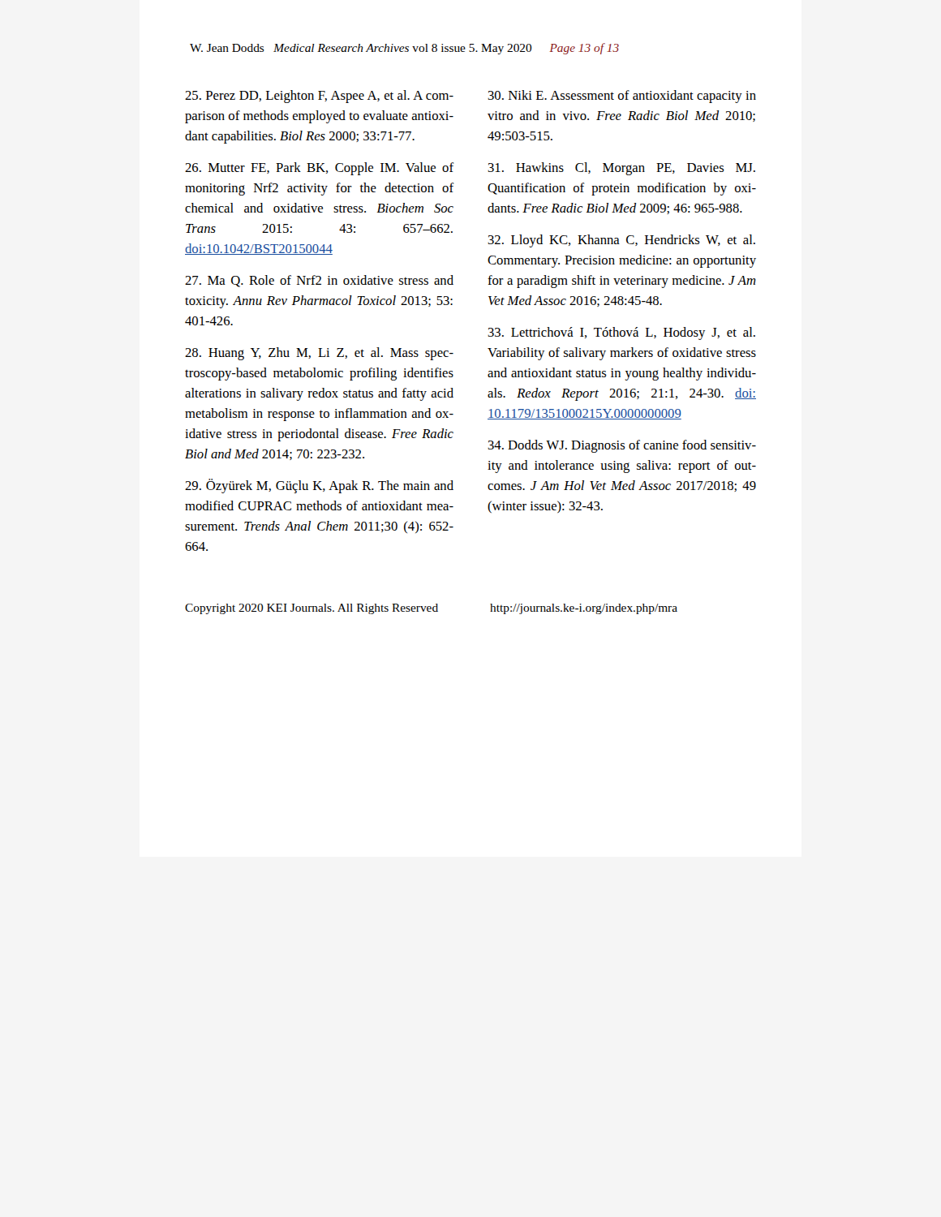W. Jean Dodds Medical Research Archives vol 8 issue 5. May 2020 Page 13 of 13
25. Perez DD, Leighton F, Aspee A, et al. A comparison of methods employed to evaluate antioxidant capabilities. Biol Res 2000; 33:71-77.
26. Mutter FE, Park BK, Copple IM. Value of monitoring Nrf2 activity for the detection of chemical and oxidative stress. Biochem Soc Trans 2015: 43: 657–662. doi:10.1042/BST20150044
27. Ma Q. Role of Nrf2 in oxidative stress and toxicity. Annu Rev Pharmacol Toxicol 2013; 53: 401-426.
28. Huang Y, Zhu M, Li Z, et al. Mass spectroscopy-based metabolomic profiling identifies alterations in salivary redox status and fatty acid metabolism in response to inflammation and oxidative stress in periodontal disease. Free Radic Biol and Med 2014; 70: 223-232.
29. Özyürek M, Güçlu K, Apak R. The main and modified CUPRAC methods of antioxidant measurement. Trends Anal Chem 2011;30 (4): 652-664.
30. Niki E. Assessment of antioxidant capacity in vitro and in vivo. Free Radic Biol Med 2010; 49:503-515.
31. Hawkins Cl, Morgan PE, Davies MJ. Quantification of protein modification by oxidants. Free Radic Biol Med 2009; 46: 965-988.
32. Lloyd KC, Khanna C, Hendricks W, et al. Commentary. Precision medicine: an opportunity for a paradigm shift in veterinary medicine. J Am Vet Med Assoc 2016; 248:45-48.
33. Lettrichová I, Tóthová L, Hodosy J, et al. Variability of salivary markers of oxidative stress and antioxidant status in young healthy individuals. Redox Report 2016; 21:1, 24-30. doi: 10.1179/1351000215Y.0000000009
34. Dodds WJ. Diagnosis of canine food sensitivity and intolerance using saliva: report of outcomes. J Am Hol Vet Med Assoc 2017/2018; 49 (winter issue): 32-43.
Copyright 2020 KEI Journals. All Rights Reserved http://journals.ke-i.org/index.php/mra